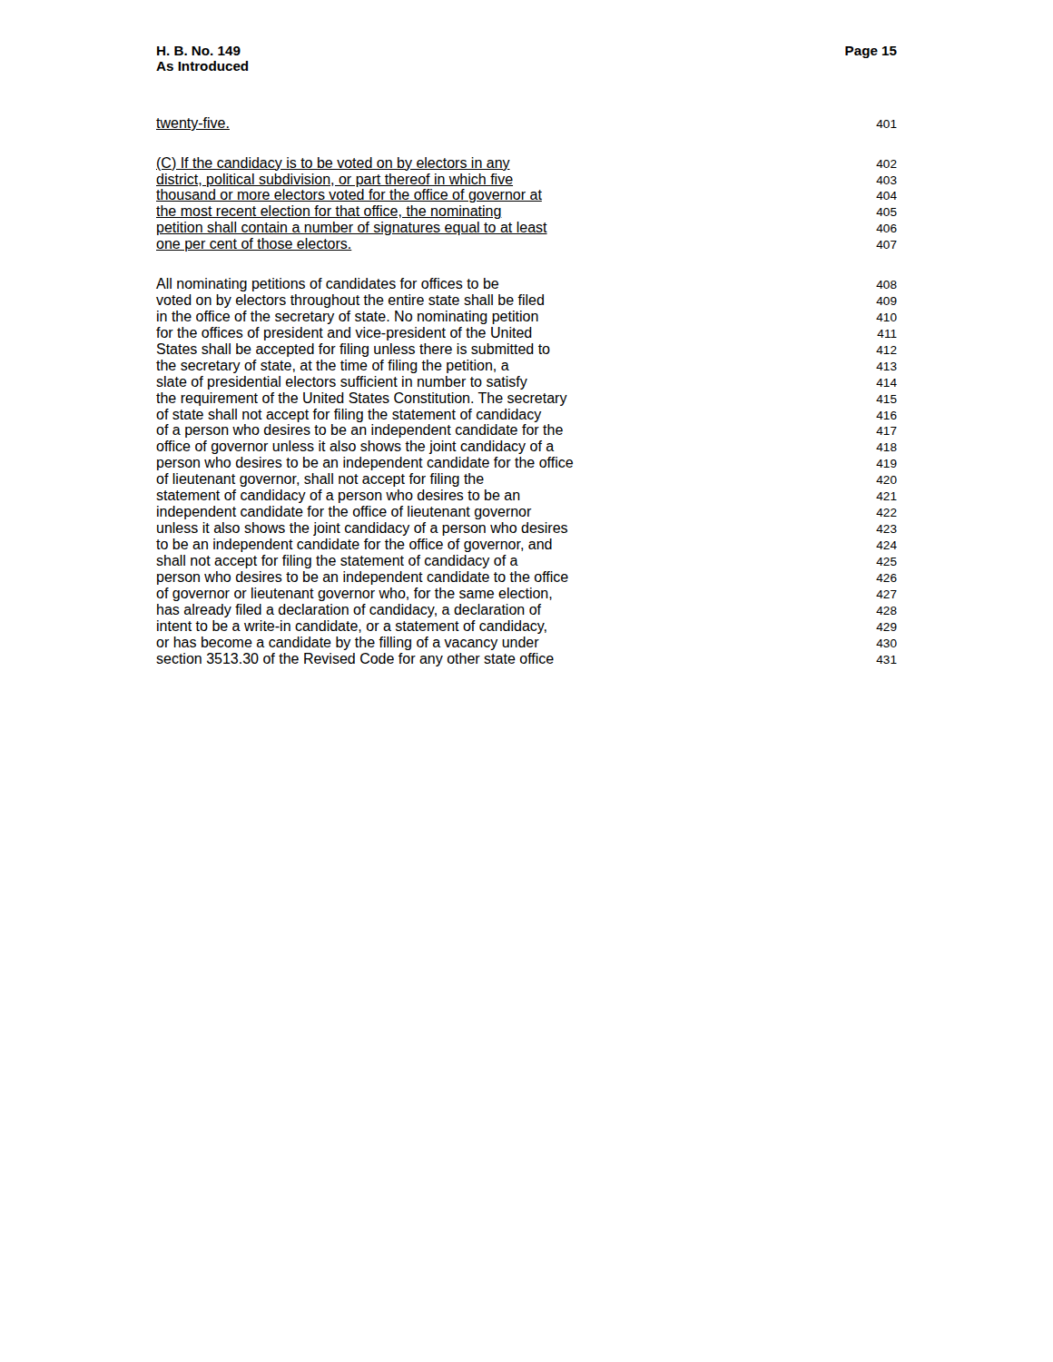H. B. No. 149 As Introduced
Page 15
twenty-five. 401
(C) If the candidacy is to be voted on by electors in any 402 district, political subdivision, or part thereof in which five 403 thousand or more electors voted for the office of governor at 404 the most recent election for that office, the nominating 405 petition shall contain a number of signatures equal to at least 406 one per cent of those electors. 407
All nominating petitions of candidates for offices to be 408 voted on by electors throughout the entire state shall be filed 409 in the office of the secretary of state. No nominating petition 410 for the offices of president and vice-president of the United 411 States shall be accepted for filing unless there is submitted to 412 the secretary of state, at the time of filing the petition, a 413 slate of presidential electors sufficient in number to satisfy 414 the requirement of the United States Constitution. The secretary 415 of state shall not accept for filing the statement of candidacy 416 of a person who desires to be an independent candidate for the 417 office of governor unless it also shows the joint candidacy of a 418 person who desires to be an independent candidate for the office 419 of lieutenant governor, shall not accept for filing the 420 statement of candidacy of a person who desires to be an 421 independent candidate for the office of lieutenant governor 422 unless it also shows the joint candidacy of a person who desires 423 to be an independent candidate for the office of governor, and 424 shall not accept for filing the statement of candidacy of a 425 person who desires to be an independent candidate to the office 426 of governor or lieutenant governor who, for the same election, 427 has already filed a declaration of candidacy, a declaration of 428 intent to be a write-in candidate, or a statement of candidacy, 429 or has become a candidate by the filling of a vacancy under 430 section 3513.30 of the Revised Code for any other state office 431